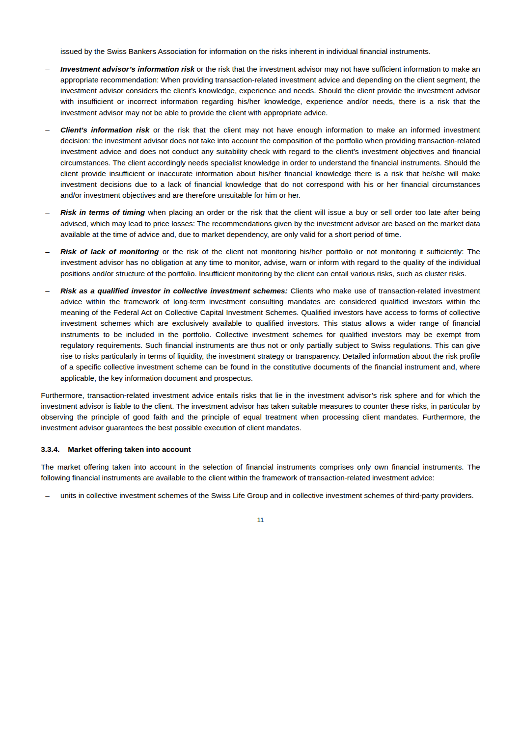issued by the Swiss Bankers Association for information on the risks inherent in individual financial instruments.
Investment advisor’s information risk or the risk that the investment advisor may not have sufficient information to make an appropriate recommendation: When providing transaction-related investment advice and depending on the client segment, the investment advisor considers the client’s knowledge, experience and needs. Should the client provide the investment advisor with insufficient or incorrect information regarding his/her knowledge, experience and/or needs, there is a risk that the investment advisor may not be able to provide the client with appropriate advice.
Client's information risk or the risk that the client may not have enough information to make an informed investment decision: the investment advisor does not take into account the composition of the portfolio when providing transaction-related investment advice and does not conduct any suitability check with regard to the client’s investment objectives and financial circumstances. The client accordingly needs specialist knowledge in order to understand the financial instruments. Should the client provide insufficient or inaccurate information about his/her financial knowledge there is a risk that he/she will make investment decisions due to a lack of financial knowledge that do not correspond with his or her financial circumstances and/or investment objectives and are therefore unsuitable for him or her.
Risk in terms of timing when placing an order or the risk that the client will issue a buy or sell order too late after being advised, which may lead to price losses: The recommendations given by the investment advisor are based on the market data available at the time of advice and, due to market dependency, are only valid for a short period of time.
Risk of lack of monitoring or the risk of the client not monitoring his/her portfolio or not monitoring it sufficiently: The investment advisor has no obligation at any time to monitor, advise, warn or inform with regard to the quality of the individual positions and/or structure of the portfolio. Insufficient monitoring by the client can entail various risks, such as cluster risks.
Risk as a qualified investor in collective investment schemes: Clients who make use of transaction-related investment advice within the framework of long-term investment consulting mandates are considered qualified investors within the meaning of the Federal Act on Collective Capital Investment Schemes. Qualified investors have access to forms of collective investment schemes which are exclusively available to qualified investors. This status allows a wider range of financial instruments to be included in the portfolio. Collective investment schemes for qualified investors may be exempt from regulatory requirements. Such financial instruments are thus not or only partially subject to Swiss regulations. This can give rise to risks particularly in terms of liquidity, the investment strategy or transparency. Detailed information about the risk profile of a specific collective investment scheme can be found in the constitutive documents of the financial instrument and, where applicable, the key information document and prospectus.
Furthermore, transaction-related investment advice entails risks that lie in the investment advisor’s risk sphere and for which the investment advisor is liable to the client. The investment advisor has taken suitable measures to counter these risks, in particular by observing the principle of good faith and the principle of equal treatment when processing client mandates. Furthermore, the investment advisor guarantees the best possible execution of client mandates.
3.3.4. Market offering taken into account
The market offering taken into account in the selection of financial instruments comprises only own financial instruments. The following financial instruments are available to the client within the framework of transaction-related investment advice:
units in collective investment schemes of the Swiss Life Group and in collective investment schemes of third-party providers.
11